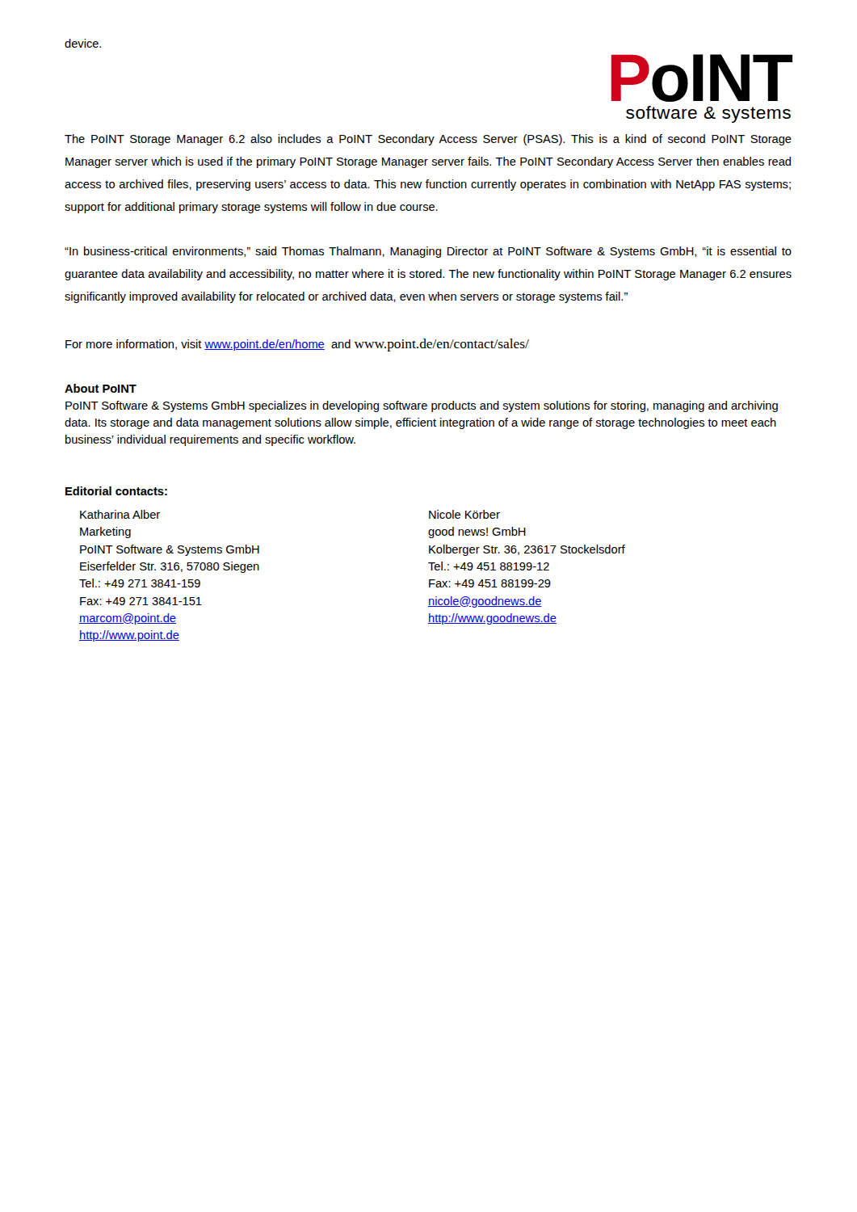PoINT
software & systems
device.
The PoINT Storage Manager 6.2 also includes a PoINT Secondary Access Server (PSAS). This is a kind of second PoINT Storage Manager server which is used if the primary PoINT Storage Manager server fails. The PoINT Secondary Access Server then enables read access to archived files, preserving users’ access to data. This new function currently operates in combination with NetApp FAS systems; support for additional primary storage systems will follow in due course.
“In business-critical environments,” said Thomas Thalmann, Managing Director at PoINT Software & Systems GmbH, “it is essential to guarantee data availability and accessibility, no matter where it is stored. The new functionality within PoINT Storage Manager 6.2 ensures significantly improved availability for relocated or archived data, even when servers or storage systems fail.”
For more information, visit www.point.de/en/home and www.point.de/en/contact/sales/
About PoINT
PoINT Software & Systems GmbH specializes in developing software products and system solutions for storing, managing and archiving data. Its storage and data management solutions allow simple, efficient integration of a wide range of storage technologies to meet each business’ individual requirements and specific workflow.
Editorial contacts:
| Katharina Alber Marketing PoINT Software & Systems GmbH Eiserfelder Str. 316, 57080 Siegen Tel.: +49 271 3841-159 Fax: +49 271 3841-151 marcom@point.de http://www.point.de | Nicole Körber good news! GmbH Kolberger Str. 36, 23617 Stockelsdorf Tel.: +49 451 88199-12 Fax: +49 451 88199-29 nicole@goodnews.de http://www.goodnews.de |